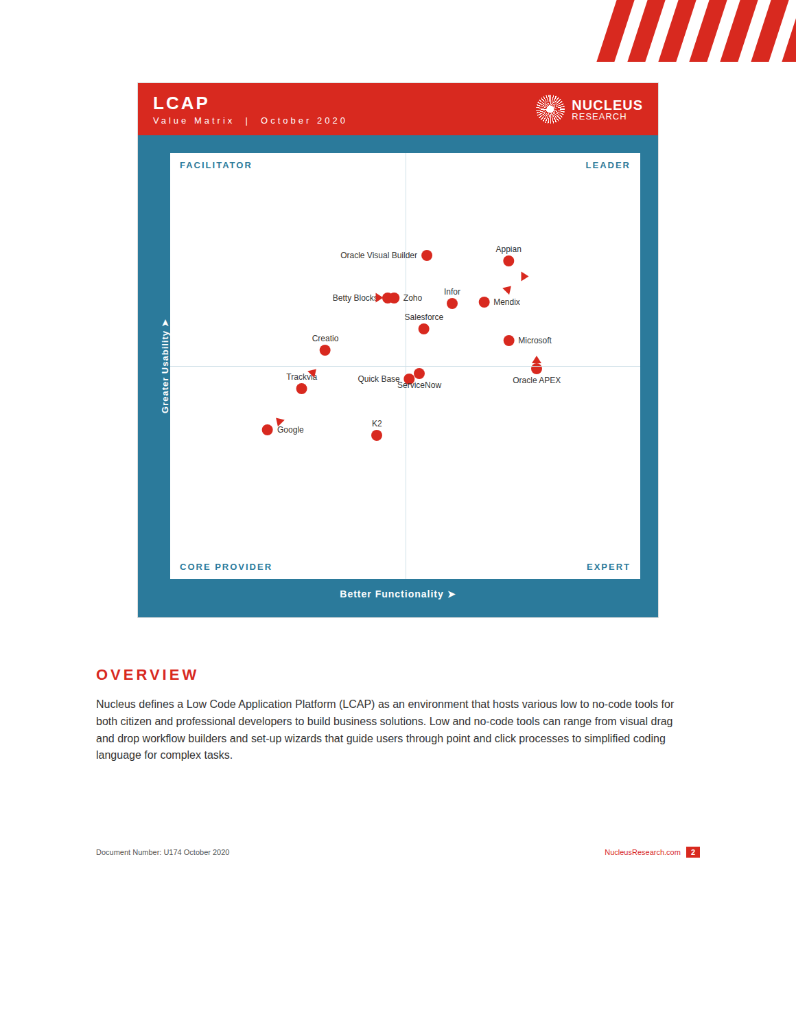LCAP
Value Matrix | October 2020
NUCLEUS RESEARCH
Greater Usability ➤
FACILITATOR LEADER CORE PROVIDER EXPERT
Oracle Visual Builder
Betty Blocks
Creatio
Appian
Zoho
Infor
Mendix
Salesforce
Microsoft
Trackvia
Quick Base
Google
K2
ServiceNow
Oracle APEX
Better Functionality ➤
OVERVIEW
Nucleus defines a Low Code Application Platform (LCAP) as an environment that hosts various low to no-code tools for both citizen and professional developers to build business solutions. Low and no-code tools can range from visual drag and drop workflow builders and set-up wizards that guide users through point and click processes to simplified coding language for complex tasks.
Document Number: U174 October 2020
NucleusResearch.com 2